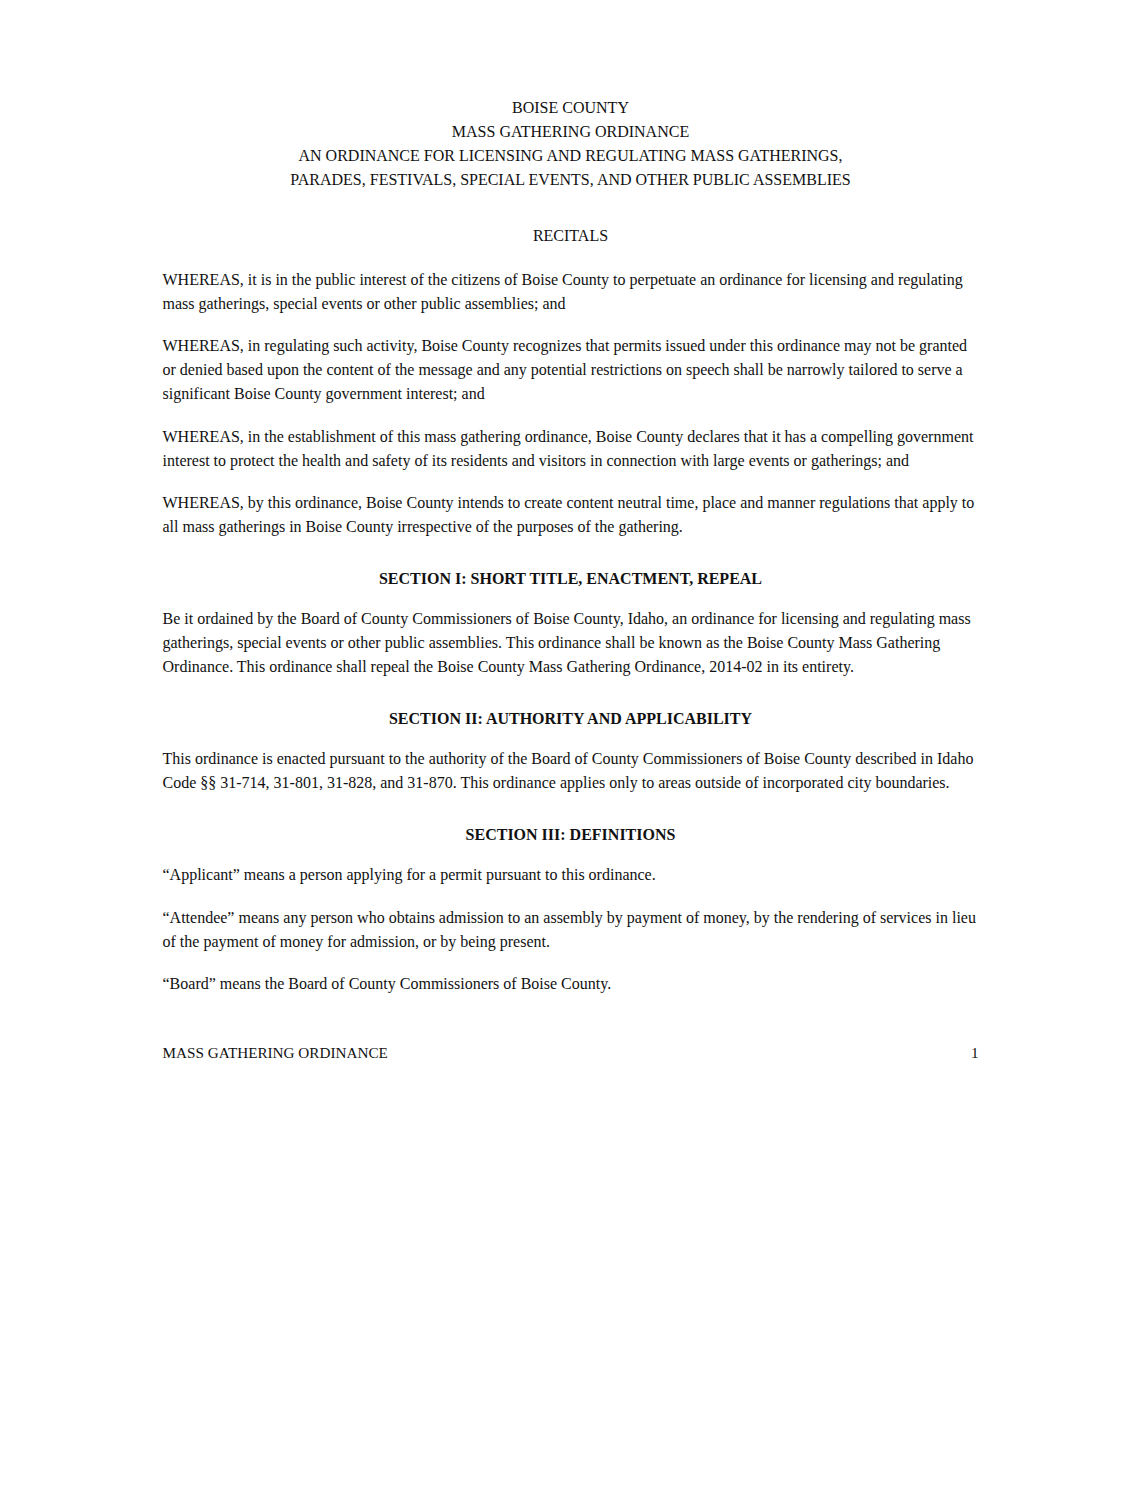Boise County
Mass Gathering Ordinance
An Ordinance for Licensing and Regulating Mass Gatherings,
Parades, Festivals, Special Events, and Other Public Assemblies
Recitals
WHEREAS, it is in the public interest of the citizens of Boise County to perpetuate an ordinance for licensing and regulating mass gatherings, special events or other public assemblies; and
WHEREAS, in regulating such activity, Boise County recognizes that permits issued under this ordinance may not be granted or denied based upon the content of the message and any potential restrictions on speech shall be narrowly tailored to serve a significant Boise County government interest; and
WHEREAS, in the establishment of this mass gathering ordinance, Boise County declares that it has a compelling government interest to protect the health and safety of its residents and visitors in connection with large events or gatherings; and
WHEREAS, by this ordinance, Boise County intends to create content neutral time, place and manner regulations that apply to all mass gatherings in Boise County irrespective of the purposes of the gathering.
Section I: Short Title, Enactment, Repeal
Be it ordained by the Board of County Commissioners of Boise County, Idaho, an ordinance for licensing and regulating mass gatherings, special events or other public assemblies. This ordinance shall be known as the Boise County Mass Gathering Ordinance. This ordinance shall repeal the Boise County Mass Gathering Ordinance, 2014-02 in its entirety.
Section II: Authority and Applicability
This ordinance is enacted pursuant to the authority of the Board of County Commissioners of Boise County described in Idaho Code §§ 31-714, 31-801, 31-828, and 31-870. This ordinance applies only to areas outside of incorporated city boundaries.
Section III: Definitions
“Applicant” means a person applying for a permit pursuant to this ordinance.
“Attendee” means any person who obtains admission to an assembly by payment of money, by the rendering of services in lieu of the payment of money for admission, or by being present.
“Board” means the Board of County Commissioners of Boise County.
Mass Gathering Ordinance 1